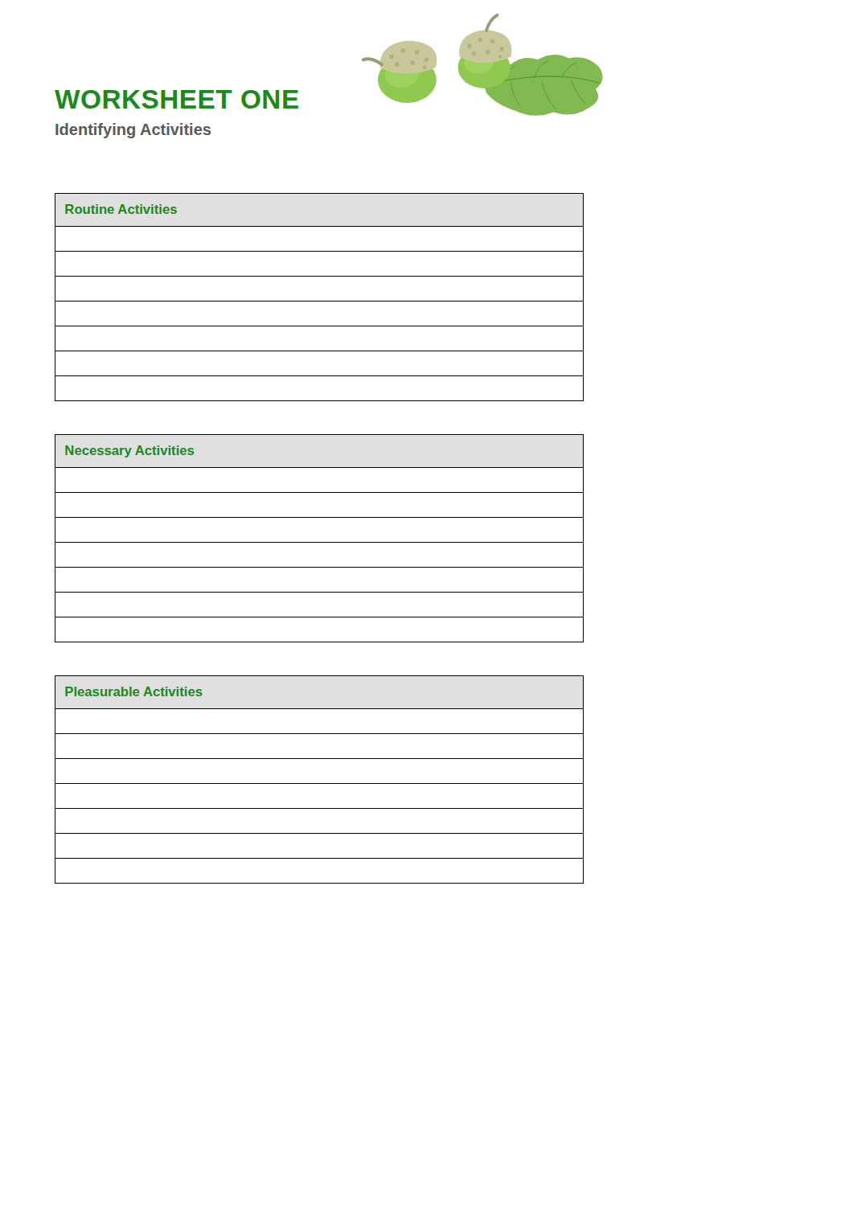WORKSHEET ONE
Identifying Activities
| Routine Activities |
| --- |
| Necessary Activities |
| --- |
| Pleasurable Activities |
| --- |